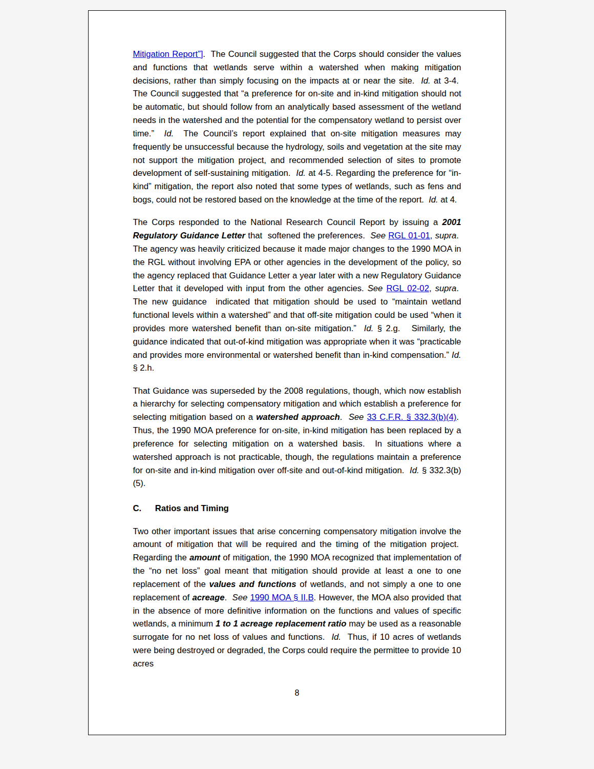Mitigation Report”]. The Council suggested that the Corps should consider the values and functions that wetlands serve within a watershed when making mitigation decisions, rather than simply focusing on the impacts at or near the site. Id. at 3-4. The Council suggested that “a preference for on-site and in-kind mitigation should not be automatic, but should follow from an analytically based assessment of the wetland needs in the watershed and the potential for the compensatory wetland to persist over time.” Id. The Council’s report explained that on-site mitigation measures may frequently be unsuccessful because the hydrology, soils and vegetation at the site may not support the mitigation project, and recommended selection of sites to promote development of self-sustaining mitigation. Id. at 4-5. Regarding the preference for “in-kind” mitigation, the report also noted that some types of wetlands, such as fens and bogs, could not be restored based on the knowledge at the time of the report. Id. at 4.
The Corps responded to the National Research Council Report by issuing a 2001 Regulatory Guidance Letter that softened the preferences. See RGL 01-01, supra. The agency was heavily criticized because it made major changes to the 1990 MOA in the RGL without involving EPA or other agencies in the development of the policy, so the agency replaced that Guidance Letter a year later with a new Regulatory Guidance Letter that it developed with input from the other agencies. See RGL 02-02, supra. The new guidance indicated that mitigation should be used to “maintain wetland functional levels within a watershed” and that off-site mitigation could be used “when it provides more watershed benefit than on-site mitigation.” Id. § 2.g. Similarly, the guidance indicated that out-of-kind mitigation was appropriate when it was “practicable and provides more environmental or watershed benefit than in-kind compensation.” Id. § 2.h.
That Guidance was superseded by the 2008 regulations, though, which now establish a hierarchy for selecting compensatory mitigation and which establish a preference for selecting mitigation based on a watershed approach. See 33 C.F.R. § 332.3(b)(4). Thus, the 1990 MOA preference for on-site, in-kind mitigation has been replaced by a preference for selecting mitigation on a watershed basis. In situations where a watershed approach is not practicable, though, the regulations maintain a preference for on-site and in-kind mitigation over off-site and out-of-kind mitigation. Id. § 332.3(b)(5).
C. Ratios and Timing
Two other important issues that arise concerning compensatory mitigation involve the amount of mitigation that will be required and the timing of the mitigation project. Regarding the amount of mitigation, the 1990 MOA recognized that implementation of the “no net loss” goal meant that mitigation should provide at least a one to one replacement of the values and functions of wetlands, and not simply a one to one replacement of acreage. See 1990 MOA § II.B. However, the MOA also provided that in the absence of more definitive information on the functions and values of specific wetlands, a minimum 1 to 1 acreage replacement ratio may be used as a reasonable surrogate for no net loss of values and functions. Id. Thus, if 10 acres of wetlands were being destroyed or degraded, the Corps could require the permittee to provide 10 acres
8